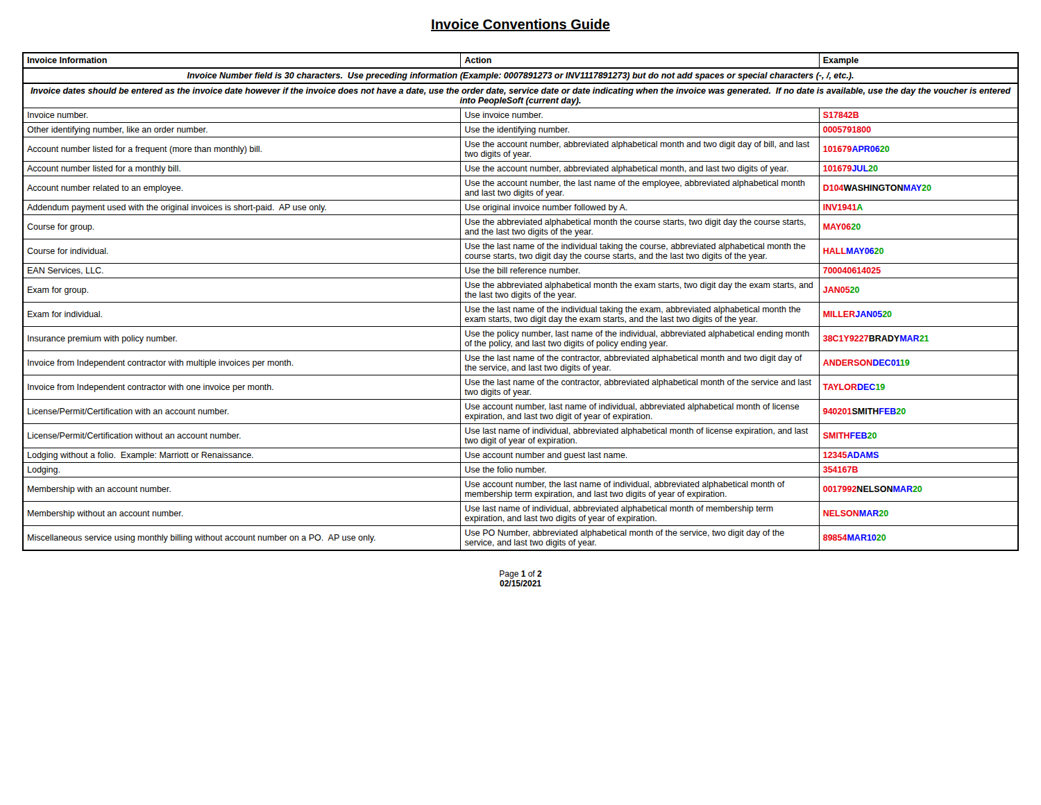Invoice Conventions Guide
| Invoice Information | Action | Example |
| --- | --- | --- |
| Invoice Number field is 30 characters. Use preceding information (Example: 0007891273 or INV1117891273) but do not add spaces or special characters (-, /, etc.). |
| Invoice dates should be entered as the invoice date however if the invoice does not have a date, use the order date, service date or date indicating when the invoice was generated. If no date is available, use the day the voucher is entered into PeopleSoft (current day). |
| Invoice number. | Use invoice number. | S17842B |
| Other identifying number, like an order number. | Use the identifying number. | 0005791800 |
| Account number listed for a frequent (more than monthly) bill. | Use the account number, abbreviated alphabetical month and two digit day of bill, and last two digits of year. | 101679 APR06 20 |
| Account number listed for a monthly bill. | Use the account number, abbreviated alphabetical month, and last two digits of year. | 101679 JUL 20 |
| Account number related to an employee. | Use the account number, the last name of the employee, abbreviated alphabetical month and last two digits of year. | D104 WASHINGTON MAY 20 |
| Addendum payment used with the original invoices is short-paid. AP use only. | Use original invoice number followed by A. | INV1941 A |
| Course for group. | Use the abbreviated alphabetical month the course starts, two digit day the course starts, and the last two digits of the year. | MAY06 20 |
| Course for individual. | Use the last name of the individual taking the course, abbreviated alphabetical month the course starts, two digit day the course starts, and the last two digits of the year. | HALL MAY06 20 |
| EAN Services, LLC. | Use the bill reference number. | 700040614025 |
| Exam for group. | Use the abbreviated alphabetical month the exam starts, two digit day the exam starts, and the last two digits of the year. | JAN05 20 |
| Exam for individual. | Use the last name of the individual taking the exam, abbreviated alphabetical month the exam starts, two digit day the exam starts, and the last two digits of the year. | MILLER JAN05 20 |
| Insurance premium with policy number. | Use the policy number, last name of the individual, abbreviated alphabetical ending month of the policy, and last two digits of policy ending year. | 38C1Y9227 BRADY MAR 21 |
| Invoice from Independent contractor with multiple invoices per month. | Use the last name of the contractor, abbreviated alphabetical month and two digit day of the service, and last two digits of year. | ANDERSON DEC01 19 |
| Invoice from Independent contractor with one invoice per month. | Use the last name of the contractor, abbreviated alphabetical month of the service and last two digits of year. | TAYLOR DEC 19 |
| License/Permit/Certification with an account number. | Use account number, last name of individual, abbreviated alphabetical month of license expiration, and last two digit of year of expiration. | 940201 SMITH FEB 20 |
| License/Permit/Certification without an account number. | Use last name of individual, abbreviated alphabetical month of license expiration, and last two digit of year of expiration. | SMITH FEB 20 |
| Lodging without a folio. Example: Marriott or Renaissance. | Use account number and guest last name. | 12345 ADAMS |
| Lodging. | Use the folio number. | 354167B |
| Membership with an account number. | Use account number, the last name of individual, abbreviated alphabetical month of membership term expiration, and last two digits of year of expiration. | 0017992 NELSON MAR 20 |
| Membership without an account number. | Use last name of individual, abbreviated alphabetical month of membership term expiration, and last two digits of year of expiration. | NELSON MAR 20 |
| Miscellaneous service using monthly billing without account number on a PO. AP use only. | Use PO Number, abbreviated alphabetical month of the service, two digit day of the service, and last two digits of year. | 89854 MAR10 20 |
Page 1 of 2
02/15/2021